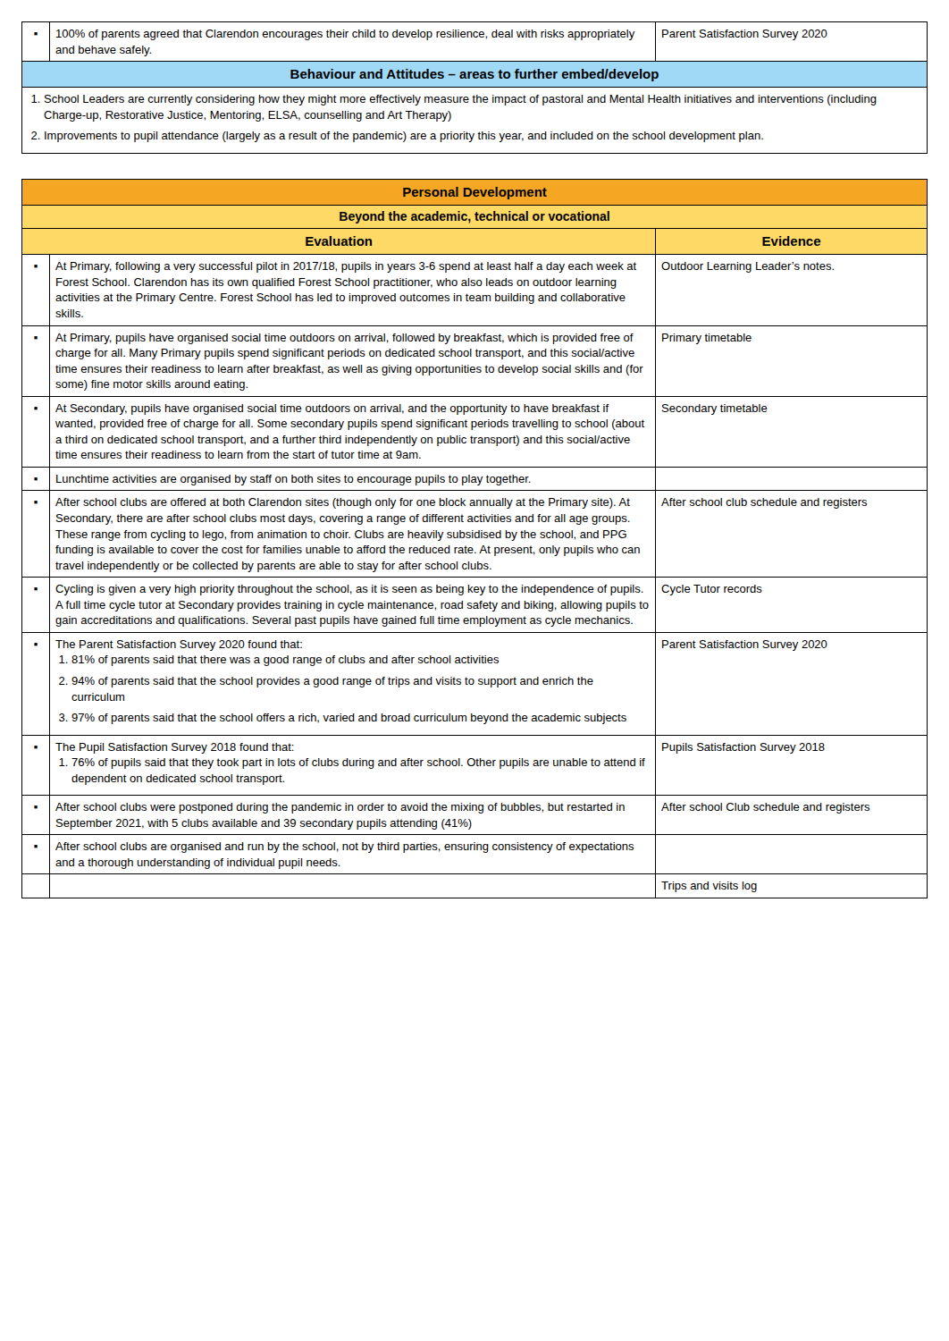| ▪ | 100% of parents agreed that Clarendon encourages their child to develop resilience, deal with risks appropriately and behave safely. | Parent Satisfaction Survey 2020 |
| Behaviour and Attitudes – areas to further embed/develop |
| School Leaders are currently considering how they might more effectively measure the impact of pastoral and Mental Health initiatives and interventions (including Charge-up, Restorative Justice, Mentoring, ELSA, counselling and Art Therapy) Improvements to pupil attendance (largely as a result of the pandemic) are a priority this year, and included on the school development plan. |
| Personal Development |
| Beyond the academic, technical or vocational |
| Evaluation | Evidence |
| ▪ | At Primary, following a very successful pilot in 2017/18, pupils in years 3-6 spend at least half a day each week at Forest School. Clarendon has its own qualified Forest School practitioner, who also leads on outdoor learning activities at the Primary Centre. Forest School has led to improved outcomes in team building and collaborative skills. | Outdoor Learning Leader’s notes. |
| ▪ | At Primary, pupils have organised social time outdoors on arrival, followed by breakfast, which is provided free of charge for all. Many Primary pupils spend significant periods on dedicated school transport, and this social/active time ensures their readiness to learn after breakfast, as well as giving opportunities to develop social skills and (for some) fine motor skills around eating. | Primary timetable |
| ▪ | At Secondary, pupils have organised social time outdoors on arrival, and the opportunity to have breakfast if wanted, provided free of charge for all. Some secondary pupils spend significant periods travelling to school (about a third on dedicated school transport, and a further third independently on public transport) and this social/active time ensures their readiness to learn from the start of tutor time at 9am. | Secondary timetable |
| ▪ | Lunchtime activities are organised by staff on both sites to encourage pupils to play together. | |
| ▪ | After school clubs are offered at both Clarendon sites (though only for one block annually at the Primary site). At Secondary, there are after school clubs most days, covering a range of different activities and for all age groups. These range from cycling to lego, from animation to choir. Clubs are heavily subsidised by the school, and PPG funding is available to cover the cost for families unable to afford the reduced rate. At present, only pupils who can travel independently or be collected by parents are able to stay for after school clubs. | After school club schedule and registers |
| ▪ | Cycling is given a very high priority throughout the school, as it is seen as being key to the independence of pupils. A full time cycle tutor at Secondary provides training in cycle maintenance, road safety and biking, allowing pupils to gain accreditations and qualifications. Several past pupils have gained full time employment as cycle mechanics. | Cycle Tutor records |
| ▪ | The Parent Satisfaction Survey 2020 found that: 81% of parents said that there was a good range of clubs and after school activities 94% of parents said that the school provides a good range of trips and visits to support and enrich the curriculum 97% of parents said that the school offers a rich, varied and broad curriculum beyond the academic subjects | Parent Satisfaction Survey 2020 |
| ▪ | The Pupil Satisfaction Survey 2018 found that: 76% of pupils said that they took part in lots of clubs during and after school. Other pupils are unable to attend if dependent on dedicated school transport. | Pupils Satisfaction Survey 2018 |
| ▪ | After school clubs were postponed during the pandemic in order to avoid the mixing of bubbles, but restarted in September 2021, with 5 clubs available and 39 secondary pupils attending (41%) | After school Club schedule and registers |
| ▪ | After school clubs are organised and run by the school, not by third parties, ensuring consistency of expectations and a thorough understanding of individual pupil needs. | |
| | | Trips and visits log |